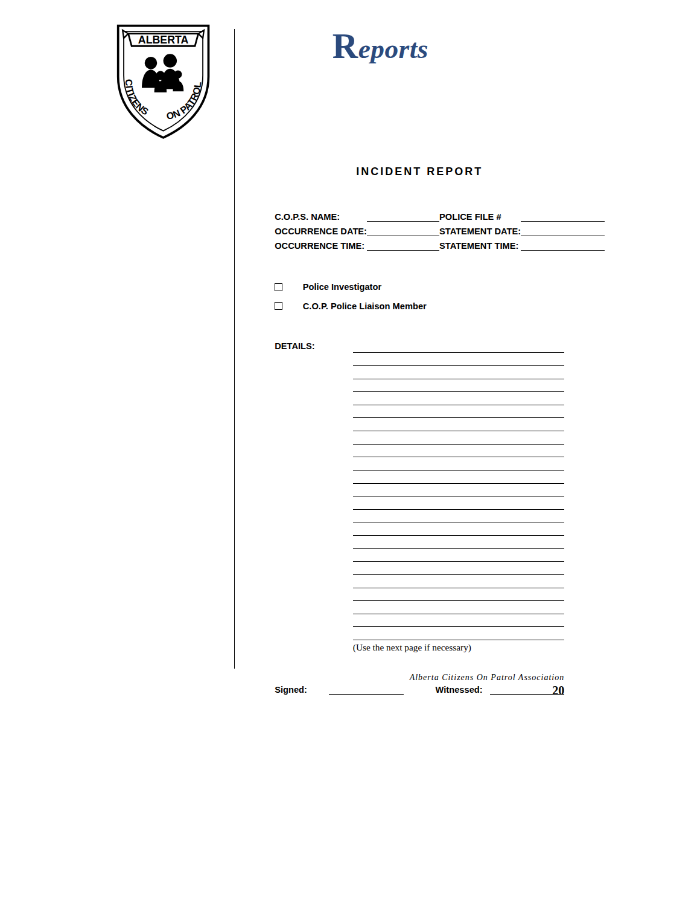ALBERTA CITIZENS ON PATROL
Reports
INCIDENT REPORT
| C.O.P.S. NAME: | | POLICE FILE # | |
| OCCURRENCE DATE: | | STATEMENT DATE: | |
| OCCURRENCE TIME: | | STATEMENT TIME: | |
Police Investigator
C.O.P. Police Liaison Member
DETAILS:
(Use the next page if necessary)
Signed: Witnessed:
Alberta Citizens On Patrol Association
20